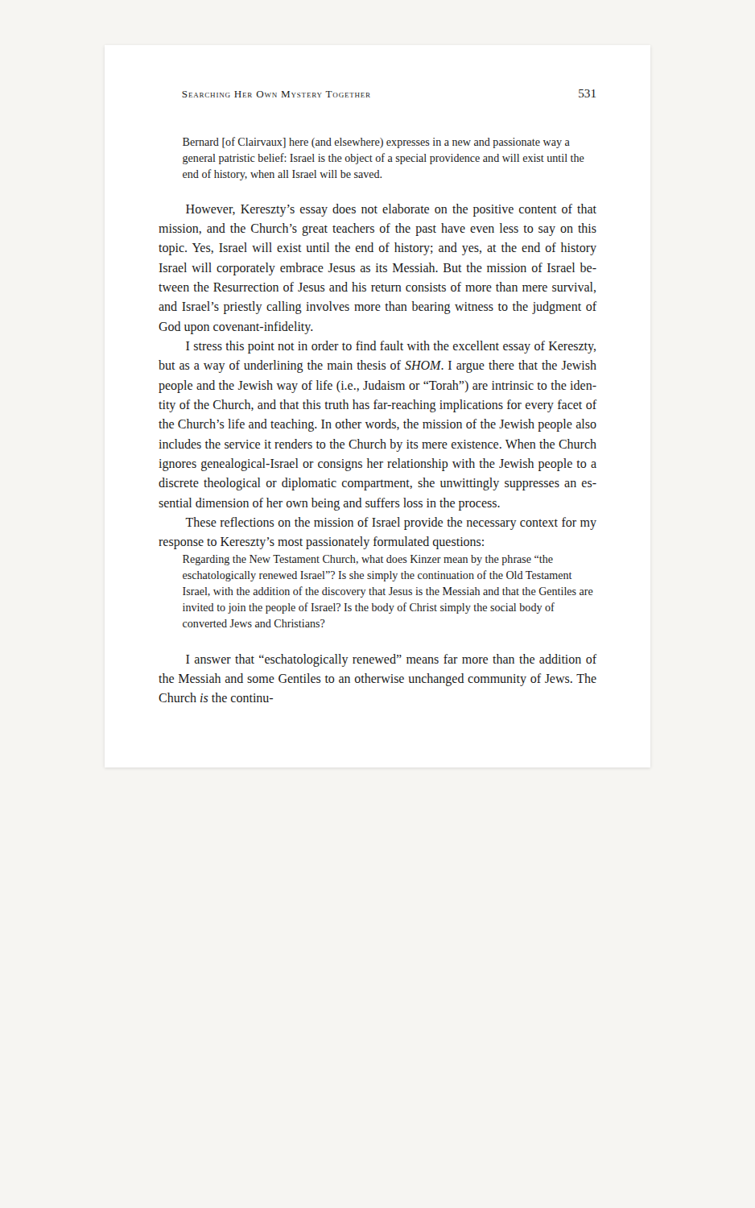Searching Her Own Mystery Together 531
Bernard [of Clairvaux] here (and elsewhere) expresses in a new and passionate way a general patristic belief: Israel is the object of a special providence and will exist until the end of history, when all Israel will be saved.
However, Kereszty’s essay does not elaborate on the positive content of that mission, and the Church’s great teachers of the past have even less to say on this topic. Yes, Israel will exist until the end of history; and yes, at the end of history Israel will corporately embrace Jesus as its Messiah. But the mission of Israel between the Resurrection of Jesus and his return consists of more than mere survival, and Israel’s priestly calling involves more than bearing witness to the judgment of God upon covenant-infidelity.
I stress this point not in order to find fault with the excellent essay of Kereszty, but as a way of underlining the main thesis of SHOM. I argue there that the Jewish people and the Jewish way of life (i.e., Judaism or “Torah”) are intrinsic to the identity of the Church, and that this truth has far-reaching implications for every facet of the Church’s life and teaching. In other words, the mission of the Jewish people also includes the service it renders to the Church by its mere existence. When the Church ignores genealogical-Israel or consigns her relationship with the Jewish people to a discrete theological or diplomatic compartment, she unwittingly suppresses an essential dimension of her own being and suffers loss in the process.
These reflections on the mission of Israel provide the necessary context for my response to Kereszty’s most passionately formulated questions:
Regarding the New Testament Church, what does Kinzer mean by the phrase “the eschatologically renewed Israel”? Is she simply the continuation of the Old Testament Israel, with the addition of the discovery that Jesus is the Messiah and that the Gentiles are invited to join the people of Israel? Is the body of Christ simply the social body of converted Jews and Christians?
I answer that “eschatologically renewed” means far more than the addition of the Messiah and some Gentiles to an otherwise unchanged community of Jews. The Church is the continu-